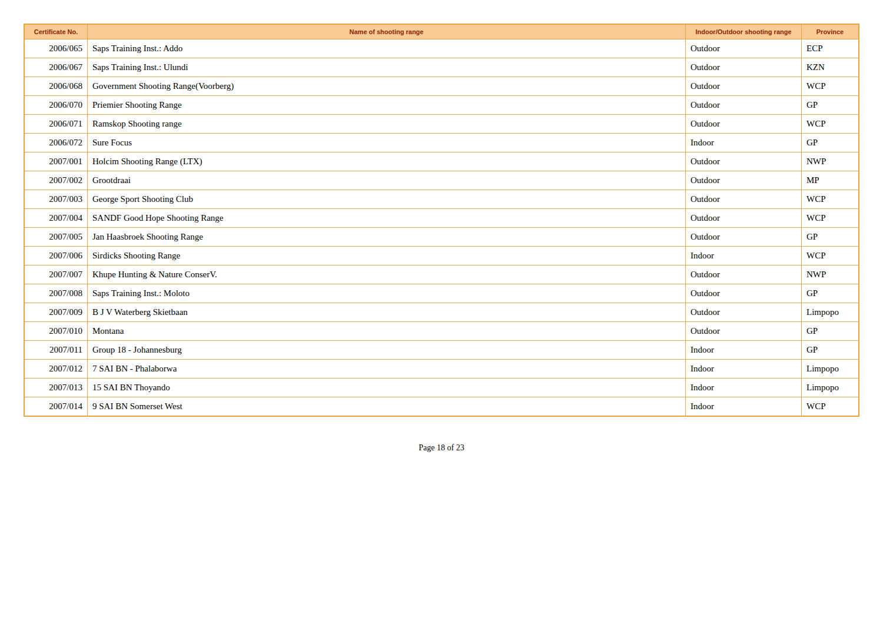| Certificate No. | Name of shooting range | Indoor/Outdoor shooting range | Province |
| --- | --- | --- | --- |
| 2006/065 | Saps Training Inst.: Addo | Outdoor | ECP |
| 2006/067 | Saps Training Inst.: Ulundi | Outdoor | KZN |
| 2006/068 | Government Shooting Range(Voorberg) | Outdoor | WCP |
| 2006/070 | Priemier Shooting Range | Outdoor | GP |
| 2006/071 | Ramskop Shooting range | Outdoor | WCP |
| 2006/072 | Sure Focus | Indoor | GP |
| 2007/001 | Holcim Shooting Range (LTX) | Outdoor | NWP |
| 2007/002 | Grootdraai | Outdoor | MP |
| 2007/003 | George Sport Shooting Club | Outdoor | WCP |
| 2007/004 | SANDF Good Hope Shooting Range | Outdoor | WCP |
| 2007/005 | Jan Haasbroek Shooting Range | Outdoor | GP |
| 2007/006 | Sirdicks Shooting Range | Indoor | WCP |
| 2007/007 | Khupe Hunting & Nature ConserV. | Outdoor | NWP |
| 2007/008 | Saps Training Inst.: Moloto | Outdoor | GP |
| 2007/009 | B J V Waterberg Skietbaan | Outdoor | Limpopo |
| 2007/010 | Montana | Outdoor | GP |
| 2007/011 | Group 18 - Johannesburg | Indoor | GP |
| 2007/012 | 7 SAI BN - Phalaborwa | Indoor | Limpopo |
| 2007/013 | 15 SAI BN Thoyando | Indoor | Limpopo |
| 2007/014 | 9 SAI BN Somerset West | Indoor | WCP |
Page 18 of 23